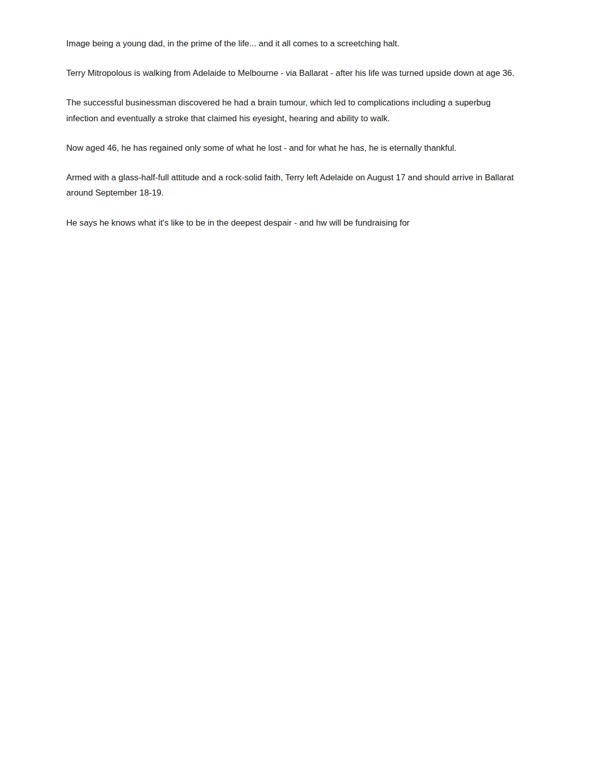Image being a young dad, in the prime of the life... and it all comes to a screetching halt.
Terry Mitropolous is walking from Adelaide to Melbourne - via Ballarat - after his life was turned upside down at age 36.
The successful businessman discovered he had a brain tumour, which led to complications including a superbug infection and eventually a stroke that claimed his eyesight, hearing and ability to walk.
Now aged 46, he has regained only some of what he lost - and for what he has, he is eternally thankful.
Armed with a glass-half-full attitude and a rock-solid faith, Terry left Adelaide on August 17 and should arrive in Ballarat around September 18-19.
He says he knows what it's like to be in the deepest despair - and hw will be fundraising for